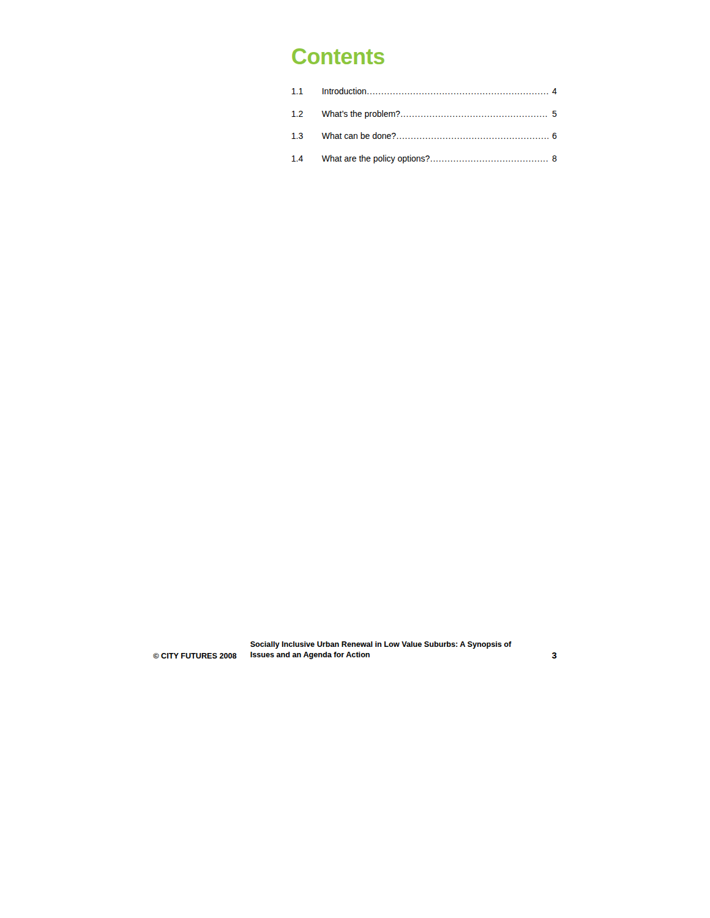Contents
1.1 Introduction .................................................................................................. 4
1.2 What’s the problem? .................................................................................................. 5
1.3 What can be done? .................................................................................................. 6
1.4 What are the policy options? .................................................................................................. 8
© CITY FUTURES 2008
Socially Inclusive Urban Renewal in Low Value Suburbs: A Synopsis of Issues and an Agenda for Action
3